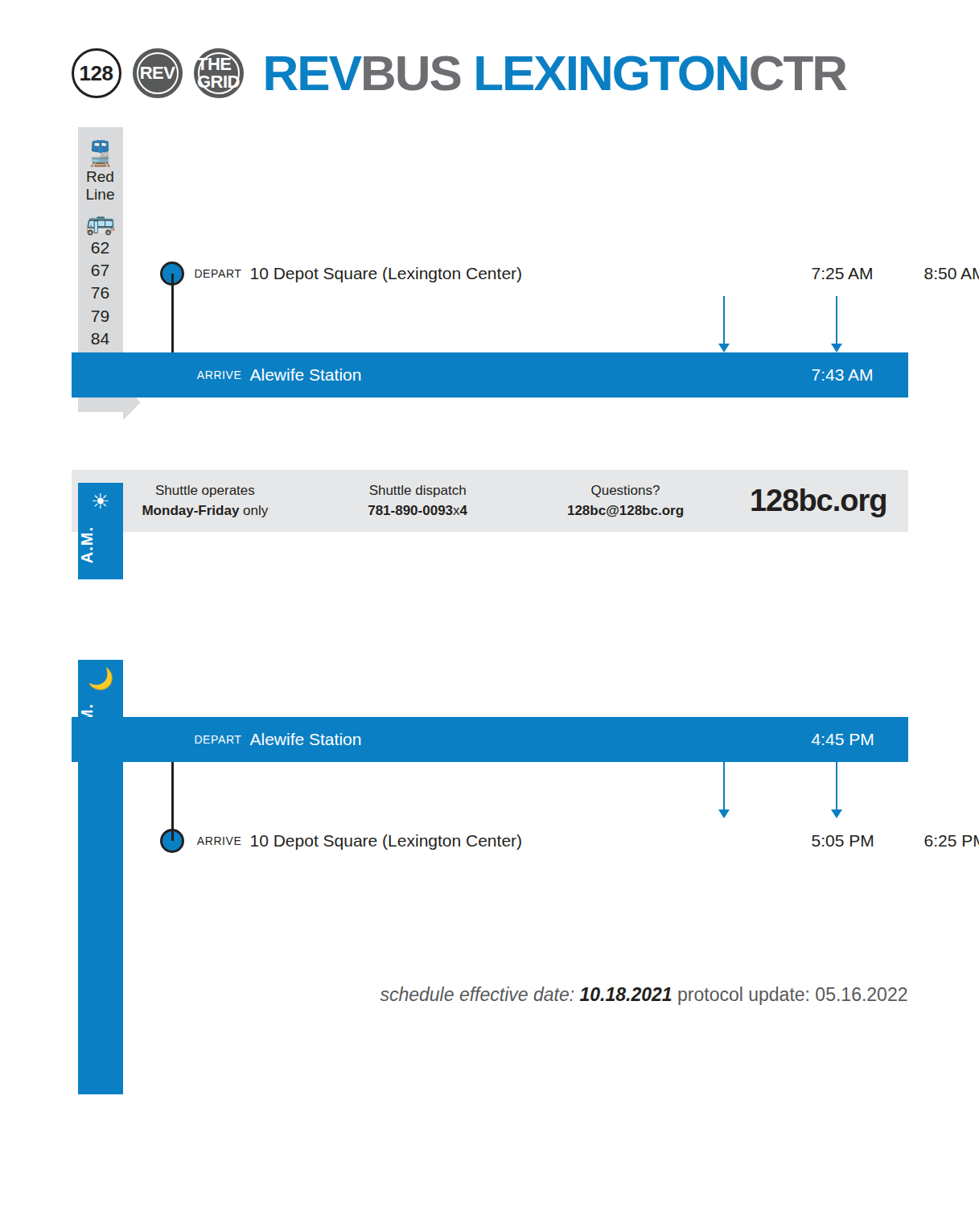128
REV
THE
GRID
REV BUS LEXINGTON CTR
🚆
Red
Line
🚌
62
67
76
79
84
350
351
☀
A.M.
🌙
P.M.
T
Depart 10 Depot Square (Lexington Center) 7:25 AM 8:50 AM
Arrive Alewife Station 7:43 AM 9:08 AM
Shuttle operates
Monday-Friday only
Shuttle dispatch
781-890-0093x4
Questions?
128bc@128bc.org
128bc.org
T
Depart Alewife Station 4:45 PM 6:10 PM
Arrive 10 Depot Square (Lexington Center) 5:05 PM 6:25 PM
schedule effective date: 10.18.2021 protocol update: 05.16.2022